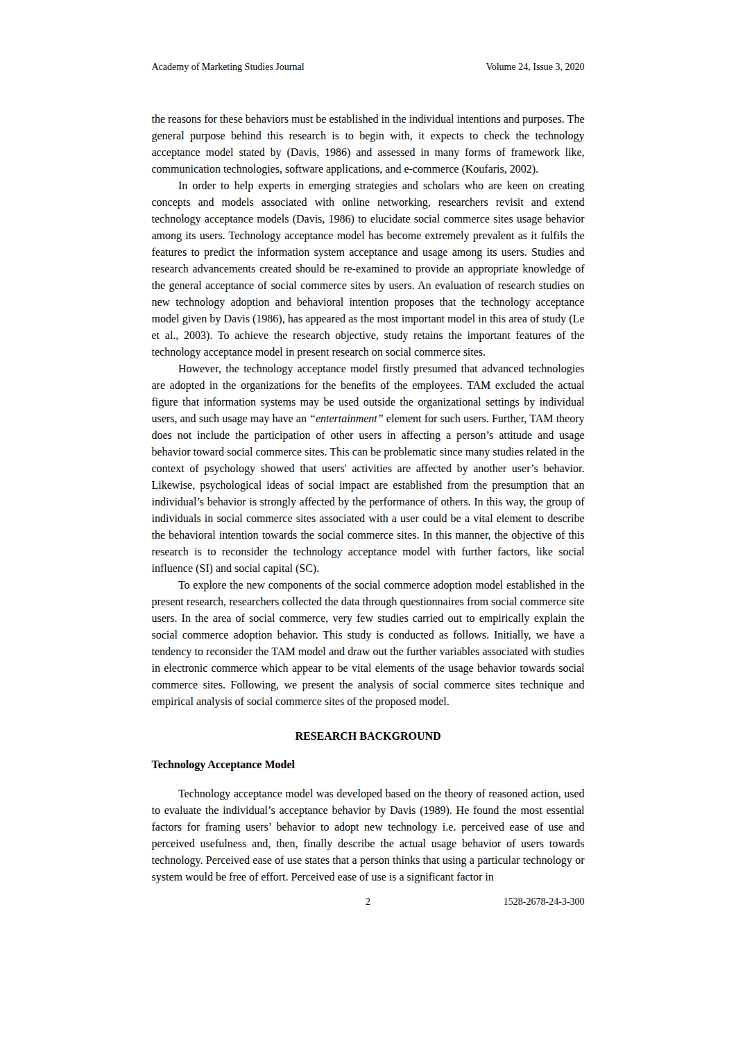Academy of Marketing Studies Journal
Volume 24, Issue 3, 2020
the reasons for these behaviors must be established in the individual intentions and purposes. The general purpose behind this research is to begin with, it expects to check the technology acceptance model stated by (Davis, 1986) and assessed in many forms of framework like, communication technologies, software applications, and e-commerce (Koufaris, 2002).
In order to help experts in emerging strategies and scholars who are keen on creating concepts and models associated with online networking, researchers revisit and extend technology acceptance models (Davis, 1986) to elucidate social commerce sites usage behavior among its users. Technology acceptance model has become extremely prevalent as it fulfils the features to predict the information system acceptance and usage among its users. Studies and research advancements created should be re-examined to provide an appropriate knowledge of the general acceptance of social commerce sites by users. An evaluation of research studies on new technology adoption and behavioral intention proposes that the technology acceptance model given by Davis (1986), has appeared as the most important model in this area of study (Le et al., 2003). To achieve the research objective, study retains the important features of the technology acceptance model in present research on social commerce sites.
However, the technology acceptance model firstly presumed that advanced technologies are adopted in the organizations for the benefits of the employees. TAM excluded the actual figure that information systems may be used outside the organizational settings by individual users, and such usage may have an “entertainment” element for such users. Further, TAM theory does not include the participation of other users in affecting a person’s attitude and usage behavior toward social commerce sites. This can be problematic since many studies related in the context of psychology showed that users' activities are affected by another user’s behavior. Likewise, psychological ideas of social impact are established from the presumption that an individual’s behavior is strongly affected by the performance of others. In this way, the group of individuals in social commerce sites associated with a user could be a vital element to describe the behavioral intention towards the social commerce sites. In this manner, the objective of this research is to reconsider the technology acceptance model with further factors, like social influence (SI) and social capital (SC).
To explore the new components of the social commerce adoption model established in the present research, researchers collected the data through questionnaires from social commerce site users. In the area of social commerce, very few studies carried out to empirically explain the social commerce adoption behavior. This study is conducted as follows. Initially, we have a tendency to reconsider the TAM model and draw out the further variables associated with studies in electronic commerce which appear to be vital elements of the usage behavior towards social commerce sites. Following, we present the analysis of social commerce sites technique and empirical analysis of social commerce sites of the proposed model.
Research Background
Technology Acceptance Model
Technology acceptance model was developed based on the theory of reasoned action, used to evaluate the individual’s acceptance behavior by Davis (1989). He found the most essential factors for framing users’ behavior to adopt new technology i.e. perceived ease of use and perceived usefulness and, then, finally describe the actual usage behavior of users towards technology. Perceived ease of use states that a person thinks that using a particular technology or system would be free of effort. Perceived ease of use is a significant factor in
2 1528-2678-24-3-300